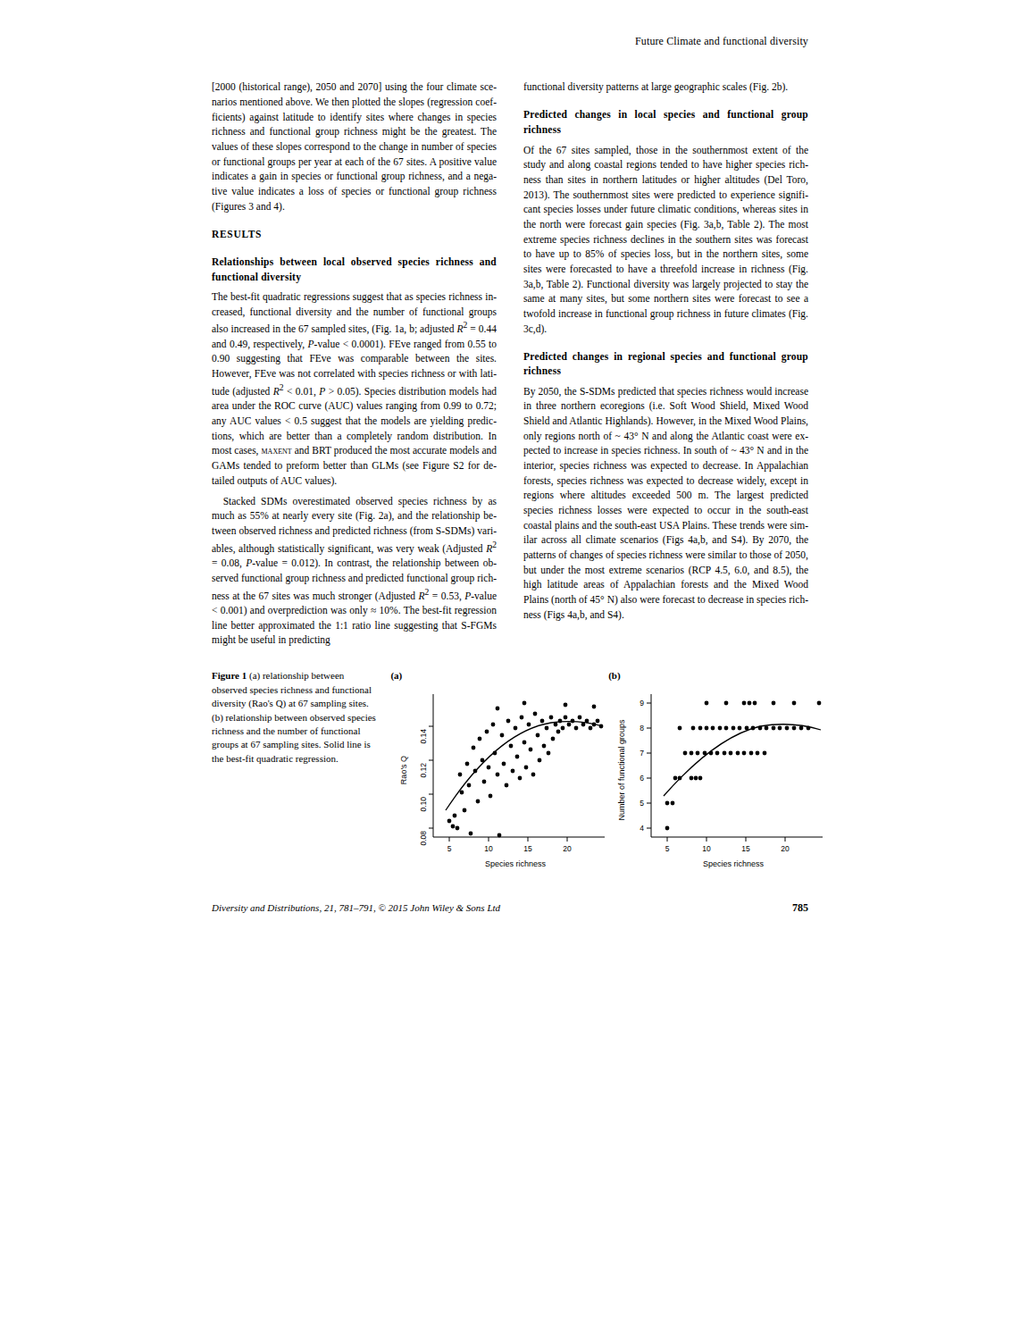Future Climate and functional diversity
[2000 (historical range), 2050 and 2070] using the four climate scenarios mentioned above. We then plotted the slopes (regression coefficients) against latitude to identify sites where changes in species richness and functional group richness might be the greatest. The values of these slopes correspond to the change in number of species or functional groups per year at each of the 67 sites. A positive value indicates a gain in species or functional group richness, and a negative value indicates a loss of species or functional group richness (Figures 3 and 4).
Results
Relationships between local observed species richness and functional diversity
The best-fit quadratic regressions suggest that as species richness increased, functional diversity and the number of functional groups also increased in the 67 sampled sites, (Fig. 1a, b; adjusted R2 = 0.44 and 0.49, respectively, P-value < 0.0001). FEve ranged from 0.55 to 0.90 suggesting that FEve was comparable between the sites. However, FEve was not correlated with species richness or with latitude (adjusted R2 < 0.01, P > 0.05). Species distribution models had area under the ROC curve (AUC) values ranging from 0.99 to 0.72; any AUC values < 0.5 suggest that the models are yielding predictions, which are better than a completely random distribution. In most cases, maxent and BRT produced the most accurate models and GAMs tended to preform better than GLMs (see Figure S2 for detailed outputs of AUC values).
Stacked SDMs overestimated observed species richness by as much as 55% at nearly every site (Fig. 2a), and the relationship between observed richness and predicted richness (from S-SDMs) variables, although statistically significant, was very weak (Adjusted R2 = 0.08, P-value = 0.012). In contrast, the relationship between observed functional group richness and predicted functional group richness at the 67 sites was much stronger (Adjusted R2 = 0.53, P-value < 0.001) and overprediction was only ≈ 10%. The best-fit regression line better approximated the 1:1 ratio line suggesting that S-FGMs might be useful in predicting
functional diversity patterns at large geographic scales (Fig. 2b).
Predicted changes in local species and functional group richness
Of the 67 sites sampled, those in the southernmost extent of the study and along coastal regions tended to have higher species richness than sites in northern latitudes or higher altitudes (Del Toro, 2013). The southernmost sites were predicted to experience significant species losses under future climatic conditions, whereas sites in the north were forecast gain species (Fig. 3a,b, Table 2). The most extreme species richness declines in the southern sites was forecast to have up to 85% of species loss, but in the northern sites, some sites were forecasted to have a threefold increase in richness (Fig. 3a,b, Table 2). Functional diversity was largely projected to stay the same at many sites, but some northern sites were forecast to see a twofold increase in functional group richness in future climates (Fig. 3c,d).
Predicted changes in regional species and functional group richness
By 2050, the S-SDMs predicted that species richness would increase in three northern ecoregions (i.e. Soft Wood Shield, Mixed Wood Shield and Atlantic Highlands). However, in the Mixed Wood Plains, only regions north of ~ 43° N and along the Atlantic coast were expected to increase in species richness. In south of ~ 43° N and in the interior, species richness was expected to decrease. In Appalachian forests, species richness was expected to decrease widely, except in regions where altitudes exceeded 500 m. The largest predicted species richness losses were expected to occur in the south-east coastal plains and the south-east USA Plains. These trends were similar across all climate scenarios (Figs 4a,b, and S4). By 2070, the patterns of changes of species richness were similar to those of 2050, but under the most extreme scenarios (RCP 4.5, 6.0, and 8.5), the high latitude areas of Appalachian forests and the Mixed Wood Plains (north of 45° N) also were forecast to decrease in species richness (Figs 4a,b, and S4).
Figure 1 (a) relationship between observed species richness and functional diversity (Rao's Q) at 67 sampling sites. (b) relationship between observed species richness and the number of functional groups at 67 sampling sites. Solid line is the best-fit quadratic regression.
(a)
0.08 0.10 0.12 0.14 Rao's Q 5 10 15 20 Species richness
(b)
4 5 6 7 8 9 Number of functional groups 5 10 15 20 Species richness
Diversity and Distributions, 21, 781–791, © 2015 John Wiley & Sons Ltd
785